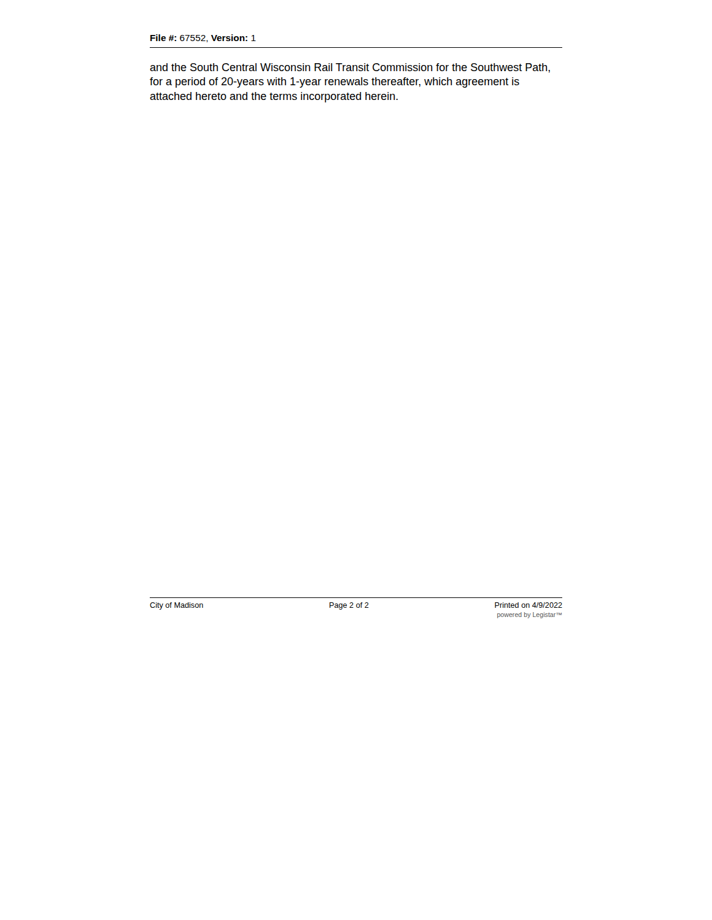File #: 67552, Version: 1
and the South Central Wisconsin Rail Transit Commission for the Southwest Path, for a period of 20-years with 1-year renewals thereafter, which agreement is attached hereto and the terms incorporated herein.
City of Madison
Page 2 of 2
Printed on 4/9/2022
powered by Legistar™